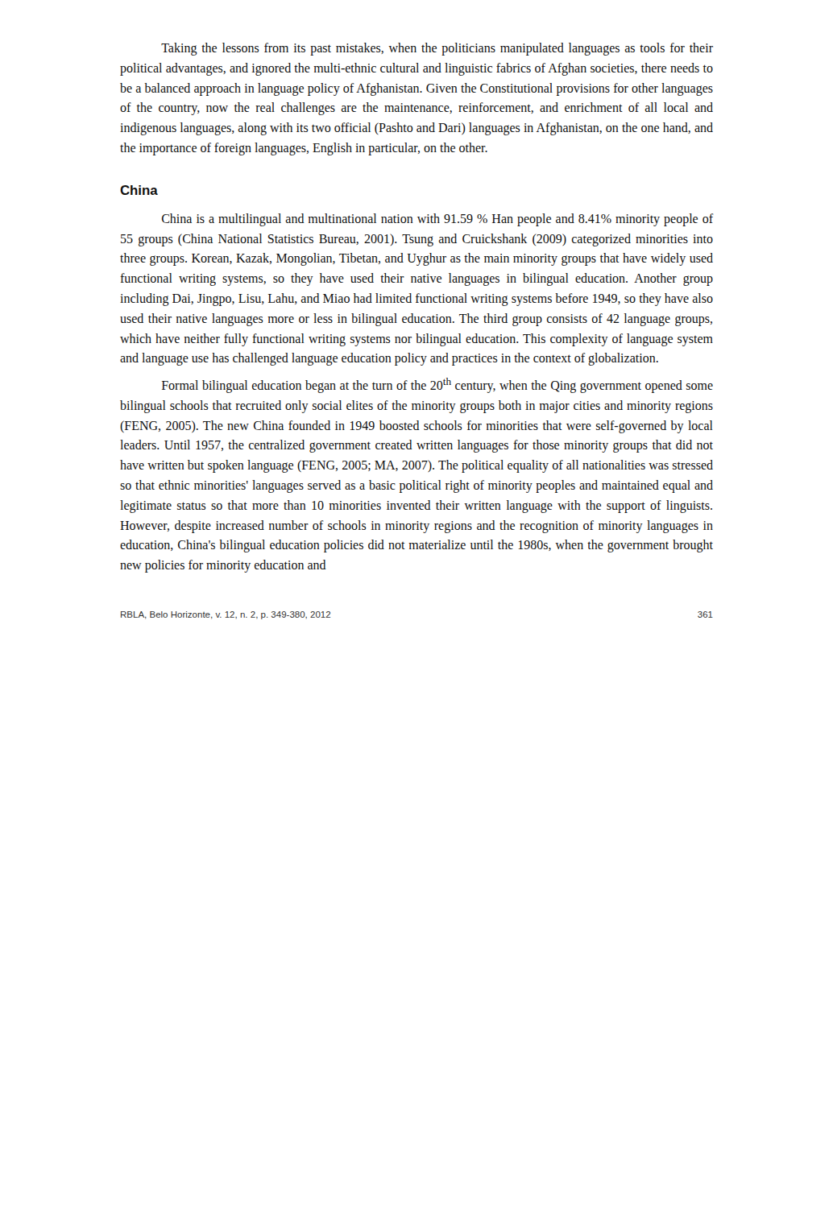Taking the lessons from its past mistakes, when the politicians manipulated languages as tools for their political advantages, and ignored the multi-ethnic cultural and linguistic fabrics of Afghan societies, there needs to be a balanced approach in language policy of Afghanistan. Given the Constitutional provisions for other languages of the country, now the real challenges are the maintenance, reinforcement, and enrichment of all local and indigenous languages, along with its two official (Pashto and Dari) languages in Afghanistan, on the one hand, and the importance of foreign languages, English in particular, on the other.
China
China is a multilingual and multinational nation with 91.59 % Han people and 8.41% minority people of 55 groups (China National Statistics Bureau, 2001). Tsung and Cruickshank (2009) categorized minorities into three groups. Korean, Kazak, Mongolian, Tibetan, and Uyghur as the main minority groups that have widely used functional writing systems, so they have used their native languages in bilingual education. Another group including Dai, Jingpo, Lisu, Lahu, and Miao had limited functional writing systems before 1949, so they have also used their native languages more or less in bilingual education. The third group consists of 42 language groups, which have neither fully functional writing systems nor bilingual education. This complexity of language system and language use has challenged language education policy and practices in the context of globalization.
Formal bilingual education began at the turn of the 20th century, when the Qing government opened some bilingual schools that recruited only social elites of the minority groups both in major cities and minority regions (FENG, 2005). The new China founded in 1949 boosted schools for minorities that were self-governed by local leaders. Until 1957, the centralized government created written languages for those minority groups that did not have written but spoken language (FENG, 2005; MA, 2007). The political equality of all nationalities was stressed so that ethnic minorities' languages served as a basic political right of minority peoples and maintained equal and legitimate status so that more than 10 minorities invented their written language with the support of linguists. However, despite increased number of schools in minority regions and the recognition of minority languages in education, China's bilingual education policies did not materialize until the 1980s, when the government brought new policies for minority education and
RBLA, Belo Horizonte, v. 12, n. 2, p. 349-380, 2012 361